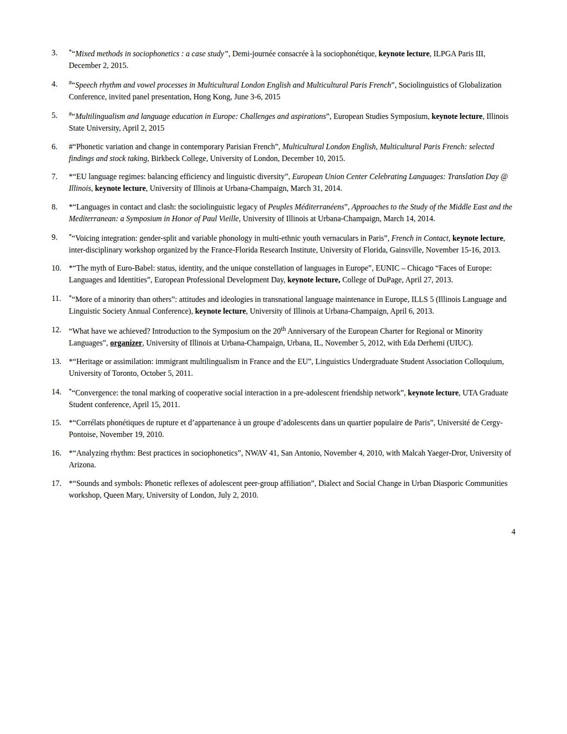3.*“Mixed methods in sociophonetics : a case study”, Demi-journée consacrée à la sociophonétique, keynote lecture, ILPGA Paris III, December 2, 2015.
4.#“Speech rhythm and vowel processes in Multicultural London English and Multicultural Paris French”, Sociolinguistics of Globalization Conference, invited panel presentation, Hong Kong, June 3-6, 2015
5.#“Multilingualism and language education in Europe: Challenges and aspirations”, European Studies Symposium, keynote lecture, Illinois State University, April 2, 2015
6.#“Phonetic variation and change in contemporary Parisian French”, Multicultural London English, Multicultural Paris French: selected findings and stock taking, Birkbeck College, University of London, December 10, 2015.
7.*“EU language regimes: balancing efficiency and linguistic diversity”, European Union Center Celebrating Languages: Translation Day @ Illinois, keynote lecture, University of Illinois at Urbana-Champaign, March 31, 2014.
8.*“Languages in contact and clash: the sociolinguistic legacy of Peuples Méditerranéens”, Approaches to the Study of the Middle East and the Mediterranean: a Symposium in Honor of Paul Vieille, University of Illinois at Urbana-Champaign, March 14, 2014.
9.*“Voicing integration: gender-split and variable phonology in multi-ethnic youth vernaculars in Paris”, French in Contact, keynote lecture, inter-disciplinary workshop organized by the France-Florida Research Institute, University of Florida, Gainsville, November 15-16, 2013.
10.*“The myth of Euro-Babel: status, identity, and the unique constellation of languages in Europe”, EUNIC – Chicago “Faces of Europe: Languages and Identities”, European Professional Development Day, keynote lecture, College of DuPage, April 27, 2013.
11.*“More of a minority than others”: attitudes and ideologies in transnational language maintenance in Europe, ILLS 5 (Illinois Language and Linguistic Society Annual Conference), keynote lecture, University of Illinois at Urbana-Champaign, April 6, 2013.
12.“What have we achieved? Introduction to the Symposium on the 20th Anniversary of the European Charter for Regional or Minority Languages”, organizer, University of Illinois at Urbana-Champaign, Urbana, IL, November 5, 2012, with Eda Derhemi (UIUC).
13.*“Heritage or assimilation: immigrant multilingualism in France and the EU”, Linguistics Undergraduate Student Association Colloquium, University of Toronto, October 5, 2011.
14.*“Convergence: the tonal marking of cooperative social interaction in a pre-adolescent friendship network”, keynote lecture, UTA Graduate Student conference, April 15, 2011.
15.*“Corrélats phonétiques de rupture et d’appartenance à un groupe d’adolescents dans un quartier populaire de Paris”, Université de Cergy-Pontoise, November 19, 2010.
16.*“Analyzing rhythm: Best practices in sociophonetics”, NWAV 41, San Antonio, November 4, 2010, with Malcah Yaeger-Dror, University of Arizona.
17.*“Sounds and symbols: Phonetic reflexes of adolescent peer-group affiliation”, Dialect and Social Change in Urban Diasporic Communities workshop, Queen Mary, University of London, July 2, 2010.
4